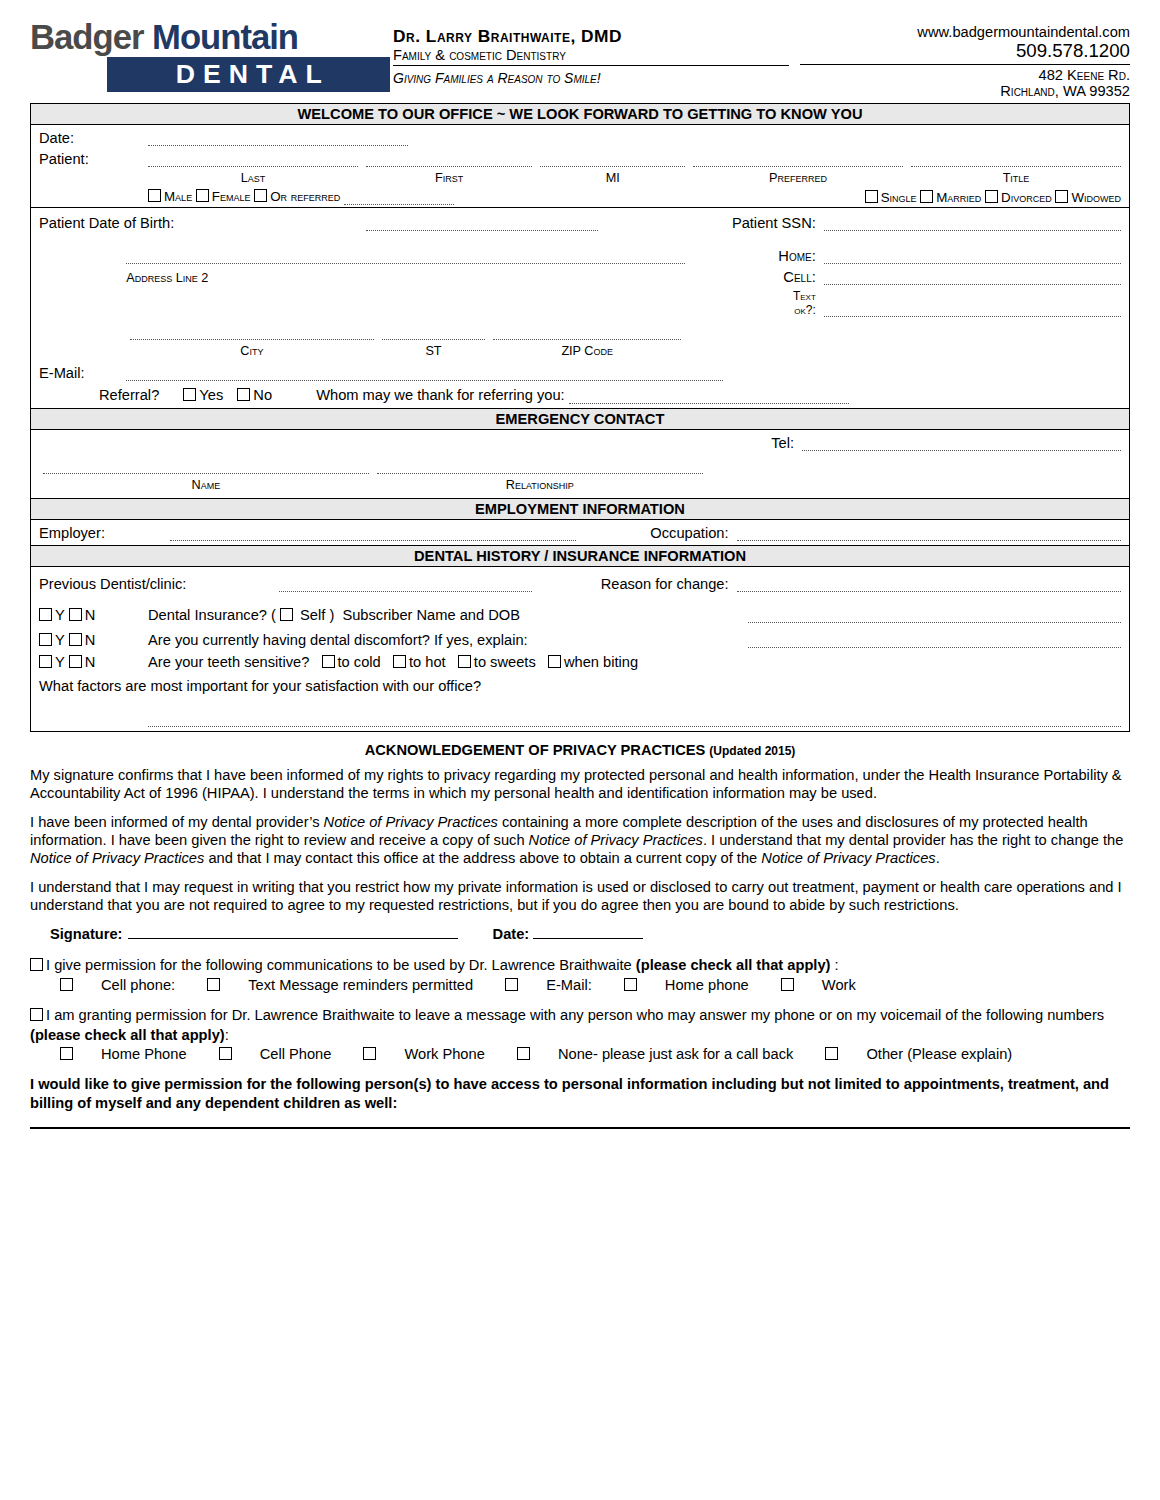Badger Mountain
DENTAL
Dr. Larry Braithwaite, DMD
Family & cosmetic Dentistry
Giving Families a Reason to Smile!
www.badgermountaindental.com
509.578.1200
482 Keene Rd.
Richland, WA 99352
| WELCOME TO OUR OFFICE ~ WE LOOK FORWARD TO GETTING TO KNOW YOU |
| / Date: / / / Patient: / / / / / / / / Last / First / MI / Preferred / Title / / / Male Female Or referred / Single Married Divorced Widowed / |
| / Patient Date of Birth: / / Patient SSN: / / |
| / / / Home: / / / / Address Line 2 / Cell: / / / / / Text ok?: / / / / / City / ST / ZIP Code / / / / / E-Mail: / / / Referral? Yes No Whom may we thank for referring you: / |
| EMERGENCY CONTACT |
| / / Tel: / / / / Name / Relationship / / / |
| EMPLOYMENT INFORMATION |
| / Employer: / / Occupation: / / |
| DENTAL HISTORY / INSURANCE INFORMATION |
| / Previous Dentist/clinic: / / Reason for change: / / |
| / Y N / Dental Insurance? ( Self ) Subscriber Name and DOB / / / Y N / Are you currently having dental discomfort? If yes, explain: / / / Y N / Are your teeth sensitive? to cold to hot to sweets when biting / / What factors are most important for your satisfaction with our office? / |
ACKNOWLEDGEMENT OF PRIVACY PRACTICES (Updated 2015)
My signature confirms that I have been informed of my rights to privacy regarding my protected personal and health information, under the Health Insurance Portability & Accountability Act of 1996 (HIPAA). I understand the terms in which my personal health and identification information may be used.
I have been informed of my dental provider’s Notice of Privacy Practices containing a more complete description of the uses and disclosures of my protected health information. I have been given the right to review and receive a copy of such Notice of Privacy Practices. I understand that my dental provider has the right to change the Notice of Privacy Practices and that I may contact this office at the address above to obtain a current copy of the Notice of Privacy Practices.
I understand that I may request in writing that you restrict how my private information is used or disclosed to carry out treatment, payment or health care operations and I understand that you are not required to agree to my requested restrictions, but if you do agree then you are bound to abide by such restrictions.
Signature: Date:
I give permission for the following communications to be used by Dr. Lawrence Braithwaite (please check all that apply) :
Cell phone: Text Message reminders permitted E-Mail: Home phone Work
I am granting permission for Dr. Lawrence Braithwaite to leave a message with any person who may answer my phone or on my voicemail of the following numbers (please check all that apply):
Home Phone Cell Phone Work Phone None- please just ask for a call back Other (Please explain)
I would like to give permission for the following person(s) to have access to personal information including but not limited to appointments, treatment, and billing of myself and any dependent children as well: